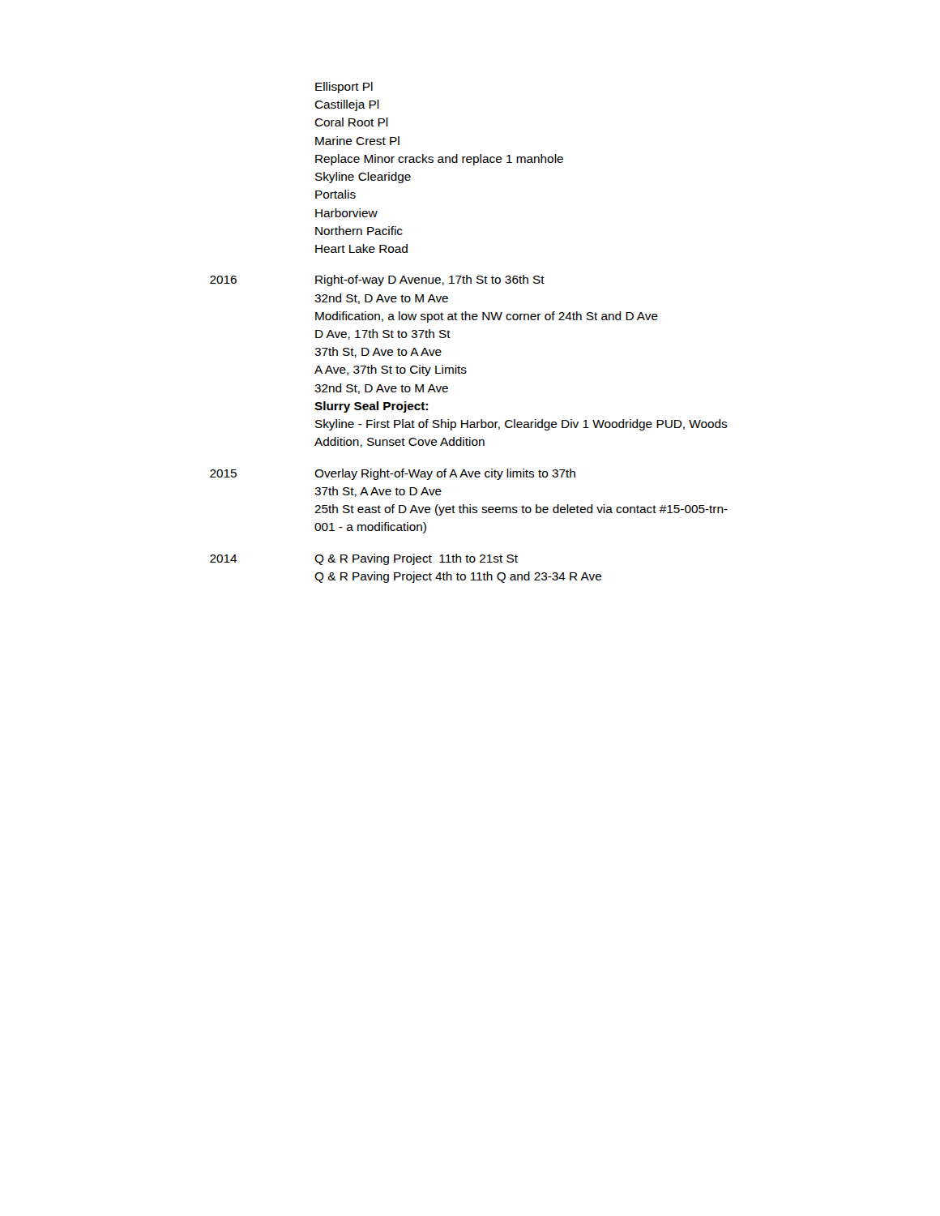| | Ellisport Pl Castilleja Pl Coral Root Pl Marine Crest Pl Replace Minor cracks and replace 1 manhole Skyline Clearidge Portalis Harborview Northern Pacific Heart Lake Road |
| 2016 | Right-of-way D Avenue, 17th St to 36th St 32nd St, D Ave to M Ave Modification, a low spot at the NW corner of 24th St and D Ave D Ave, 17th St to 37th St 37th St, D Ave to A Ave A Ave, 37th St to City Limits 32nd St, D Ave to M Ave Slurry Seal Project: Skyline - First Plat of Ship Harbor, Clearidge Div 1 Woodridge PUD, Woods Addition, Sunset Cove Addition |
| 2015 | Overlay Right-of-Way of A Ave city limits to 37th 37th St, A Ave to D Ave 25th St east of D Ave (yet this seems to be deleted via contact #15-005-trn-001 - a modification) |
| 2014 | Q & R Paving Project 11th to 21st St Q & R Paving Project 4th to 11th Q and 23-34 R Ave |